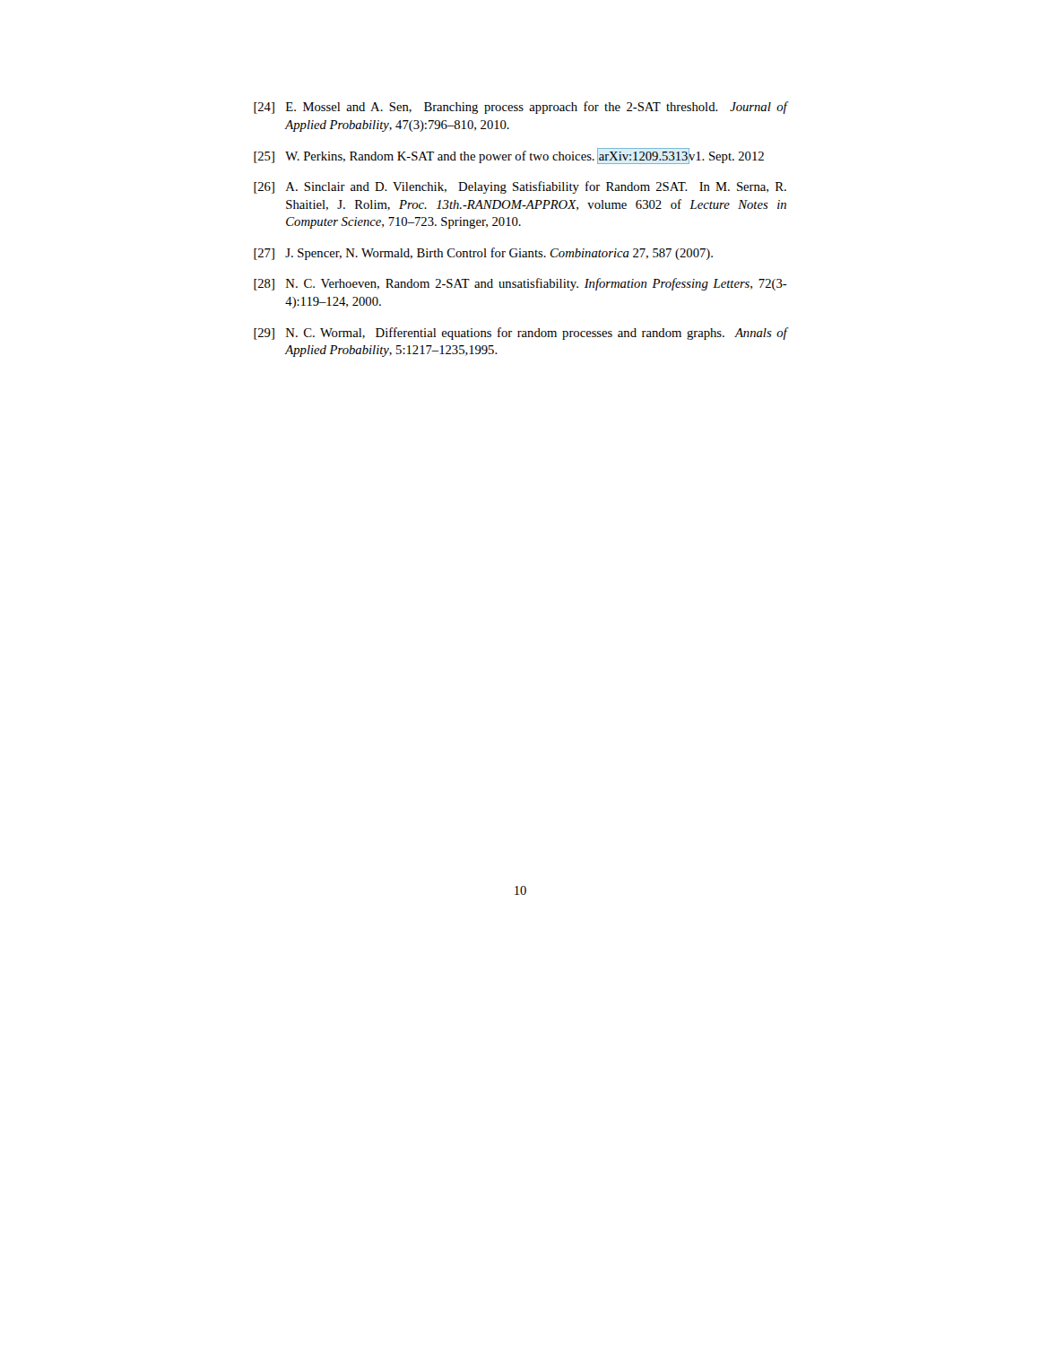[24] E. Mossel and A. Sen, Branching process approach for the 2-SAT threshold. Journal of Applied Probability, 47(3):796–810, 2010.
[25] W. Perkins, Random K-SAT and the power of two choices. arXiv:1209.5313v1. Sept. 2012
[26] A. Sinclair and D. Vilenchik, Delaying Satisfiability for Random 2SAT. In M. Serna, R. Shaitiel, J. Rolim, Proc. 13th.-RANDOM-APPROX, volume 6302 of Lecture Notes in Computer Science, 710–723. Springer, 2010.
[27] J. Spencer, N. Wormald, Birth Control for Giants. Combinatorica 27, 587 (2007).
[28] N. C. Verhoeven, Random 2-SAT and unsatisfiability. Information Professing Letters, 72(3-4):119–124, 2000.
[29] N. C. Wormal, Differential equations for random processes and random graphs. Annals of Applied Probability, 5:1217–1235,1995.
10